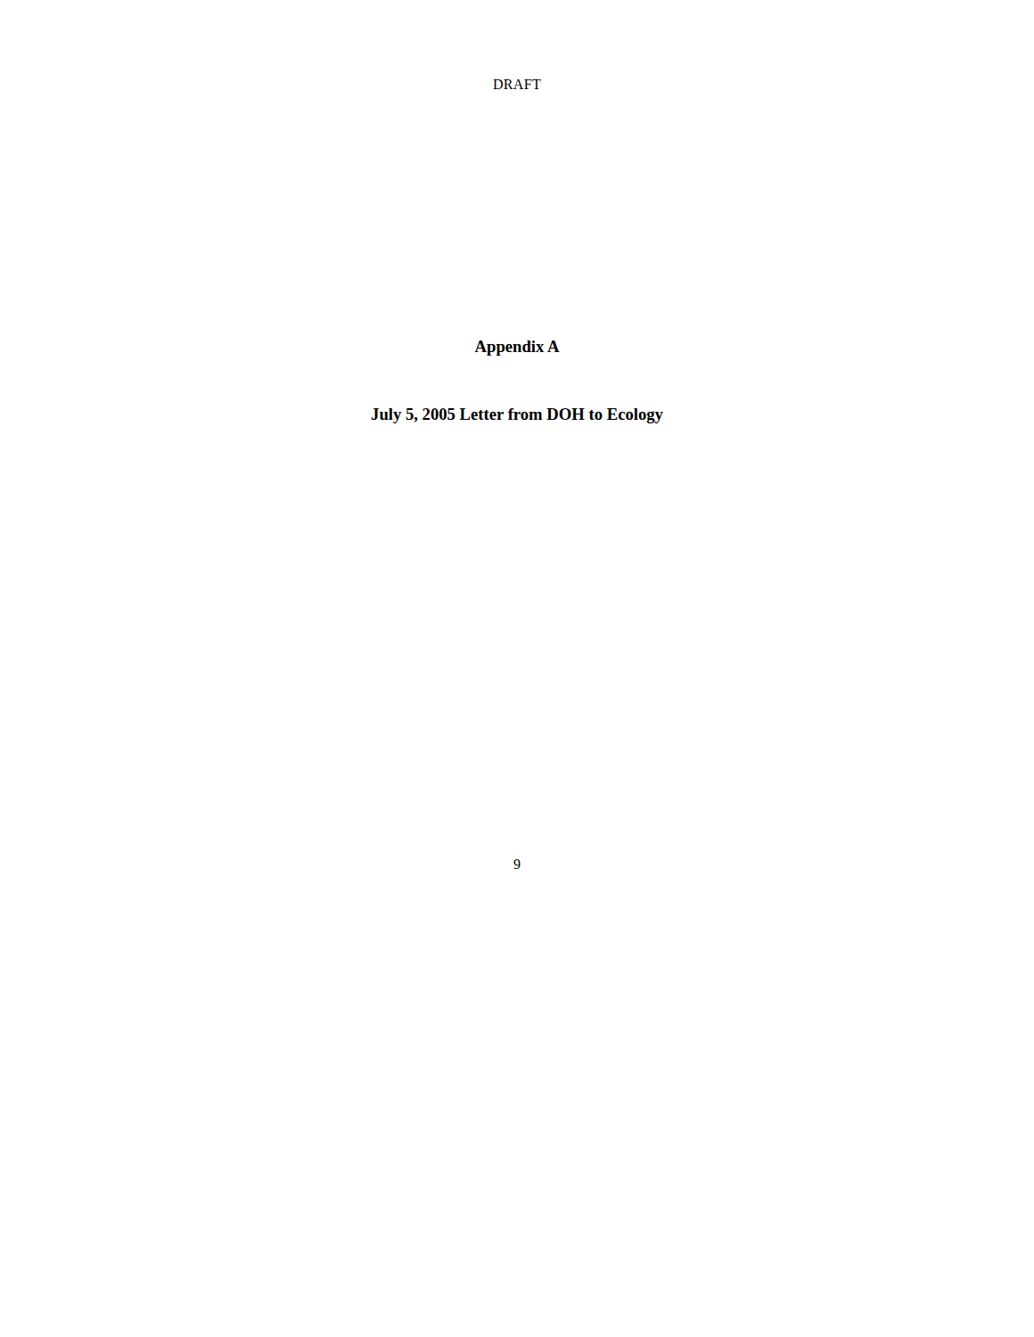DRAFT
Appendix A
July 5, 2005 Letter from DOH to Ecology
9